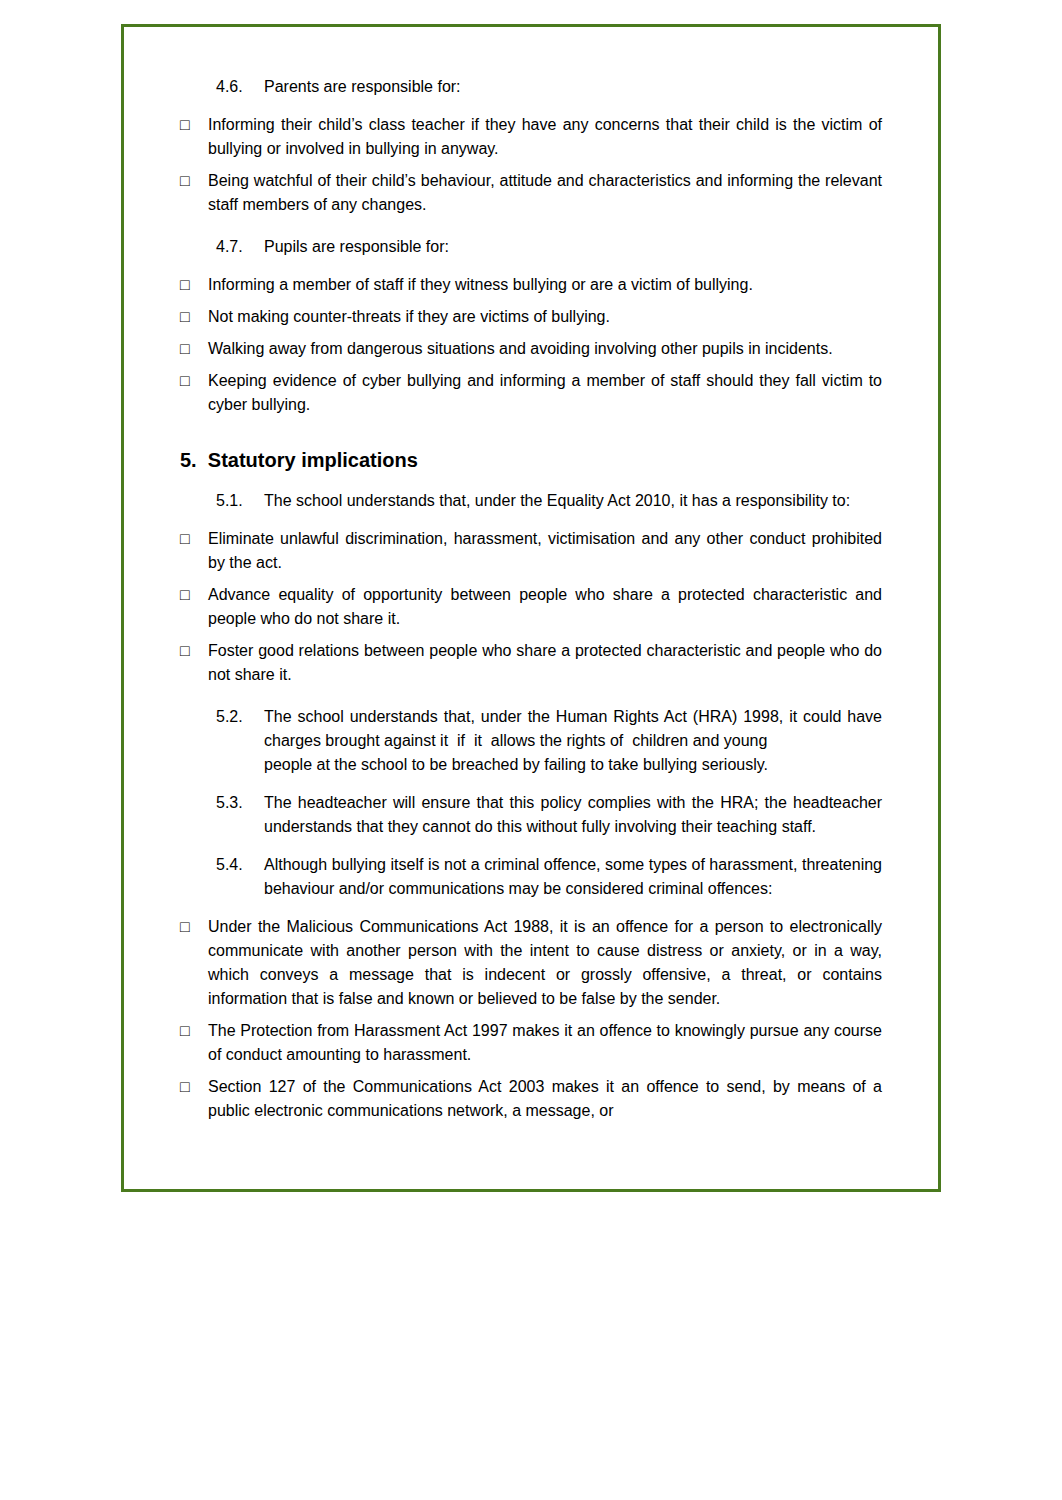4.6.
Parents are responsible for:
Informing their child’s class teacher if they have any concerns that their child is the victim of bullying or involved in bullying in anyway.
Being watchful of their child’s behaviour, attitude and characteristics and informing the relevant staff members of any changes.
4.7.
Pupils are responsible for:
Informing a member of staff if they witness bullying or are a victim of bullying.
Not making counter-threats if they are victims of bullying.
Walking away from dangerous situations and avoiding involving other pupils in incidents.
Keeping evidence of cyber bullying and informing a member of staff should they fall victim to cyber bullying.
5. Statutory implications
5.1.
The school understands that, under the Equality Act 2010, it has a responsibility to:
Eliminate unlawful discrimination, harassment, victimisation and any other conduct prohibited by the act.
Advance equality of opportunity between people who share a protected characteristic and people who do not share it.
Foster good relations between people who share a protected characteristic and people who do not share it.
5.2.
The school understands that, under the Human Rights Act (HRA) 1998, it could have charges brought against it if it allows the rights of children and young
people at the school to be breached by failing to take bullying seriously.
5.3.
The headteacher will ensure that this policy complies with the HRA; the headteacher understands that they cannot do this without fully involving their teaching staff.
5.4.
Although bullying itself is not a criminal offence, some types of harassment, threatening behaviour and/or communications may be considered criminal offences:
Under the Malicious Communications Act 1988, it is an offence for a person to electronically communicate with another person with the intent to cause distress or anxiety, or in a way, which conveys a message that is indecent or grossly offensive, a threat, or contains information that is false and known or believed to be false by the sender.
The Protection from Harassment Act 1997 makes it an offence to knowingly pursue any course of conduct amounting to harassment.
Section 127 of the Communications Act 2003 makes it an offence to send, by means of a public electronic communications network, a message, or